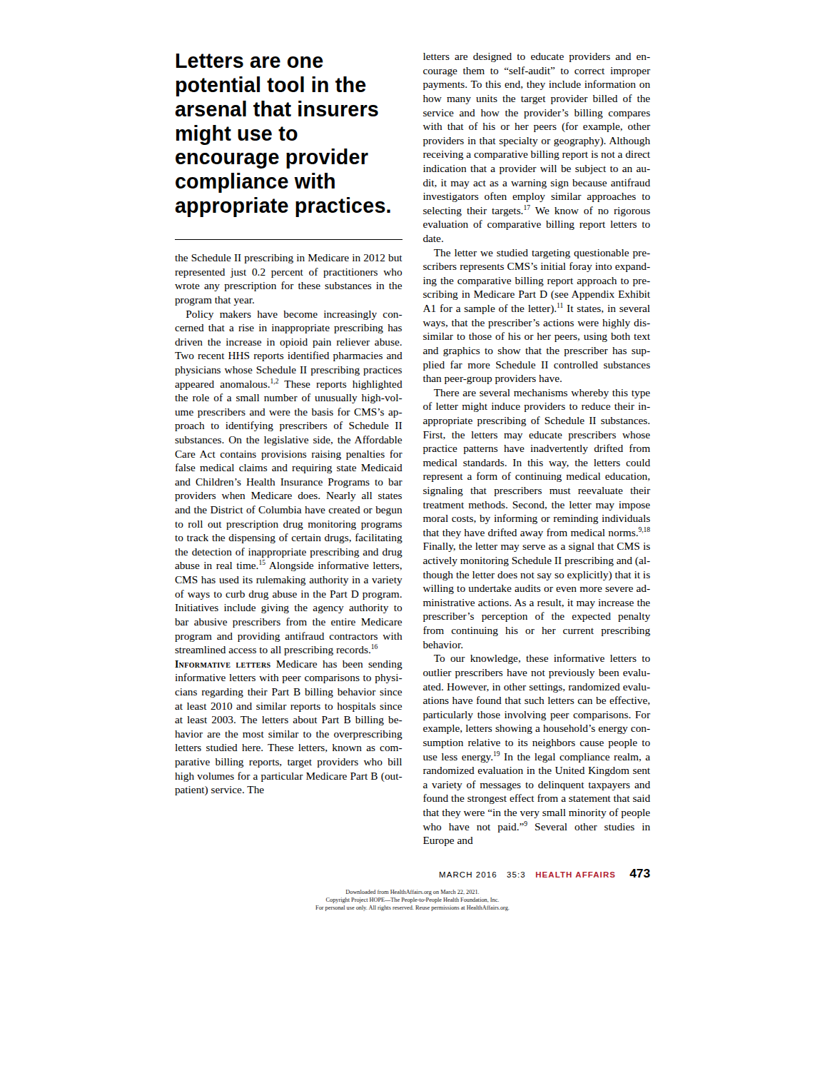Letters are one potential tool in the arsenal that insurers might use to encourage provider compliance with appropriate practices.
the Schedule II prescribing in Medicare in 2012 but represented just 0.2 percent of practitioners who wrote any prescription for these substances in the program that year.
Policy makers have become increasingly concerned that a rise in inappropriate prescribing has driven the increase in opioid pain reliever abuse. Two recent HHS reports identified pharmacies and physicians whose Schedule II prescribing practices appeared anomalous.1,2 These reports highlighted the role of a small number of unusually high-volume prescribers and were the basis for CMS’s approach to identifying prescribers of Schedule II substances. On the legislative side, the Affordable Care Act contains provisions raising penalties for false medical claims and requiring state Medicaid and Children’s Health Insurance Programs to bar providers when Medicare does. Nearly all states and the District of Columbia have created or begun to roll out prescription drug monitoring programs to track the dispensing of certain drugs, facilitating the detection of inappropriate prescribing and drug abuse in real time.15 Alongside informative letters, CMS has used its rulemaking authority in a variety of ways to curb drug abuse in the Part D program. Initiatives include giving the agency authority to bar abusive prescribers from the entire Medicare program and providing antifraud contractors with streamlined access to all prescribing records.16
Informative letters Medicare has been sending informative letters with peer comparisons to physicians regarding their Part B billing behavior since at least 2010 and similar reports to hospitals since at least 2003. The letters about Part B billing behavior are the most similar to the overprescribing letters studied here. These letters, known as comparative billing reports, target providers who bill high volumes for a particular Medicare Part B (outpatient) service. The
letters are designed to educate providers and encourage them to “self-audit” to correct improper payments. To this end, they include information on how many units the target provider billed of the service and how the provider’s billing compares with that of his or her peers (for example, other providers in that specialty or geography). Although receiving a comparative billing report is not a direct indication that a provider will be subject to an audit, it may act as a warning sign because antifraud investigators often employ similar approaches to selecting their targets.17 We know of no rigorous evaluation of comparative billing report letters to date.
The letter we studied targeting questionable prescribers represents CMS’s initial foray into expanding the comparative billing report approach to prescribing in Medicare Part D (see Appendix Exhibit A1 for a sample of the letter).11 It states, in several ways, that the prescriber’s actions were highly dissimilar to those of his or her peers, using both text and graphics to show that the prescriber has supplied far more Schedule II controlled substances than peer-group providers have.
There are several mechanisms whereby this type of letter might induce providers to reduce their inappropriate prescribing of Schedule II substances. First, the letters may educate prescribers whose practice patterns have inadvertently drifted from medical standards. In this way, the letters could represent a form of continuing medical education, signaling that prescribers must reevaluate their treatment methods. Second, the letter may impose moral costs, by informing or reminding individuals that they have drifted away from medical norms.9,18 Finally, the letter may serve as a signal that CMS is actively monitoring Schedule II prescribing and (although the letter does not say so explicitly) that it is willing to undertake audits or even more severe administrative actions. As a result, it may increase the prescriber’s perception of the expected penalty from continuing his or her current prescribing behavior.
To our knowledge, these informative letters to outlier prescribers have not previously been evaluated. However, in other settings, randomized evaluations have found that such letters can be effective, particularly those involving peer comparisons. For example, letters showing a household’s energy consumption relative to its neighbors cause people to use less energy.19 In the legal compliance realm, a randomized evaluation in the United Kingdom sent a variety of messages to delinquent taxpayers and found the strongest effect from a statement that said that they were “in the very small minority of people who have not paid.”9 Several other studies in Europe and
MARCH 2016 35:3 HEALTH AFFAIRS 473
Downloaded from HealthAffairs.org on March 22, 2021.
Copyright Project HOPE—The People-to-People Health Foundation, Inc.
For personal use only. All rights reserved. Reuse permissions at HealthAffairs.org.